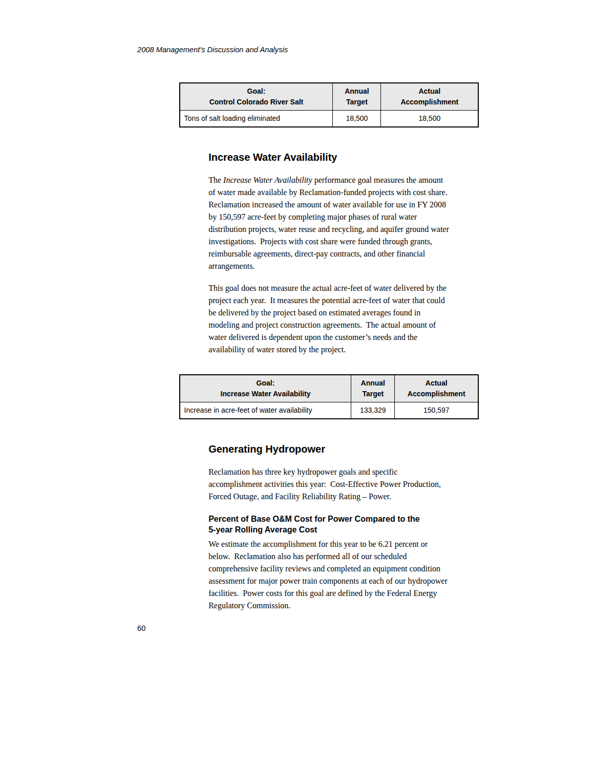2008 Management’s Discussion and Analysis
| Goal: Control Colorado River Salt | Annual Target | Actual Accomplishment |
| --- | --- | --- |
| Tons of salt loading eliminated | 18,500 | 18,500 |
Increase Water Availability
The Increase Water Availability performance goal measures the amount of water made available by Reclamation-funded projects with cost share. Reclamation increased the amount of water available for use in FY 2008 by 150,597 acre-feet by completing major phases of rural water distribution projects, water reuse and recycling, and aquifer ground water investigations. Projects with cost share were funded through grants, reimbursable agreements, direct-pay contracts, and other financial arrangements.
This goal does not measure the actual acre-feet of water delivered by the project each year. It measures the potential acre-feet of water that could be delivered by the project based on estimated averages found in modeling and project construction agreements. The actual amount of water delivered is dependent upon the customer’s needs and the availability of water stored by the project.
| Goal: Increase Water Availability | Annual Target | Actual Accomplishment |
| --- | --- | --- |
| Increase in acre-feet of water availability | 133,329 | 150,597 |
Generating Hydropower
Reclamation has three key hydropower goals and specific accomplishment activities this year: Cost-Effective Power Production, Forced Outage, and Facility Reliability Rating – Power.
Percent of Base O&M Cost for Power Compared to the
5-year Rolling Average Cost
We estimate the accomplishment for this year to be 6.21 percent or below. Reclamation also has performed all of our scheduled comprehensive facility reviews and completed an equipment condition assessment for major power train components at each of our hydropower facilities. Power costs for this goal are defined by the Federal Energy Regulatory Commission.
60